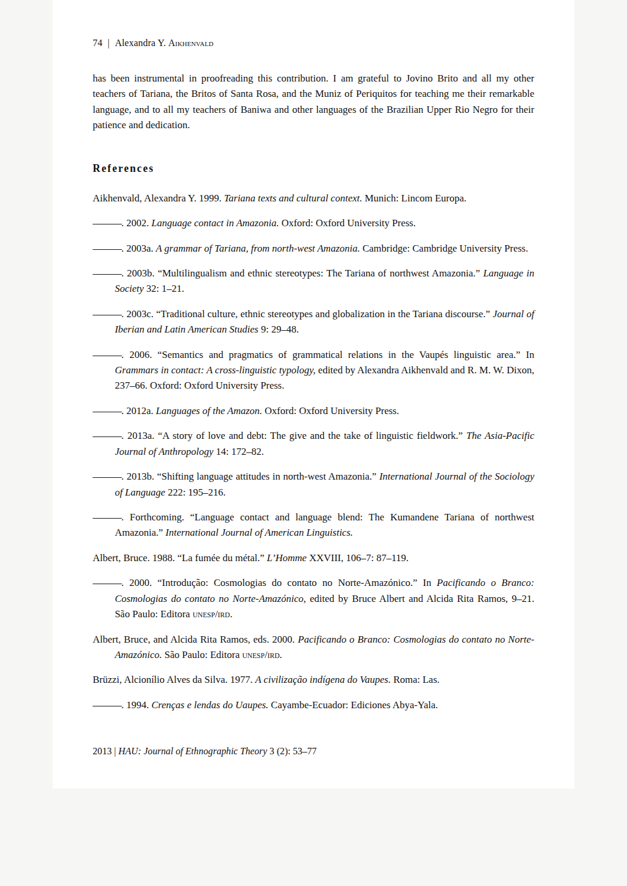74|Alexandra Y. Aikhenvald
has been instrumental in proofreading this contribution. I am grateful to Jovino Brito and all my other teachers of Tariana, the Britos of Santa Rosa, and the Muniz of Periquitos for teaching me their remarkable language, and to all my teachers of Baniwa and other languages of the Brazilian Upper Rio Negro for their patience and dedication.
References
Aikhenvald, Alexandra Y. 1999. Tariana texts and cultural context. Munich: Lincom Europa.
———. 2002. Language contact in Amazonia. Oxford: Oxford University Press.
———. 2003a. A grammar of Tariana, from north-west Amazonia. Cambridge: Cambridge University Press.
———. 2003b. “Multilingualism and ethnic stereotypes: The Tariana of northwest Amazonia.” Language in Society 32: 1–21.
———. 2003c. “Traditional culture, ethnic stereotypes and globalization in the Tariana discourse.” Journal of Iberian and Latin American Studies 9: 29–48.
———. 2006. “Semantics and pragmatics of grammatical relations in the Vaupés linguistic area.” In Grammars in contact: A cross-linguistic typology, edited by Alexandra Aikhenvald and R. M. W. Dixon, 237–66. Oxford: Oxford University Press.
———. 2012a. Languages of the Amazon. Oxford: Oxford University Press.
———. 2013a. “A story of love and debt: The give and the take of linguistic fieldwork.” The Asia-Pacific Journal of Anthropology 14: 172–82.
———. 2013b. “Shifting language attitudes in north-west Amazonia.” International Journal of the Sociology of Language 222: 195–216.
———. Forthcoming. “Language contact and language blend: The Kumandene Tariana of northwest Amazonia.” International Journal of American Linguistics.
Albert, Bruce. 1988. “La fumée du métal.” L’Homme XXVIII, 106–7: 87–119.
———. 2000. “Introdução: Cosmologias do contato no Norte-Amazónico.” In Pacificando o Branco: Cosmologias do contato no Norte-Amazónico, edited by Bruce Albert and Alcida Rita Ramos, 9–21. São Paulo: Editora unesp/ird.
Albert, Bruce, and Alcida Rita Ramos, eds. 2000. Pacificando o Branco: Cosmologias do contato no Norte-Amazónico. São Paulo: Editora unesp/ird.
Brüzzi, Alcionílio Alves da Silva. 1977. A civilização indígena do Vaupes. Roma: Las.
———. 1994. Crenças e lendas do Uaupes. Cayambe-Ecuador: Ediciones Abya-Yala.
2013 | HAU: Journal of Ethnographic Theory 3 (2): 53–77